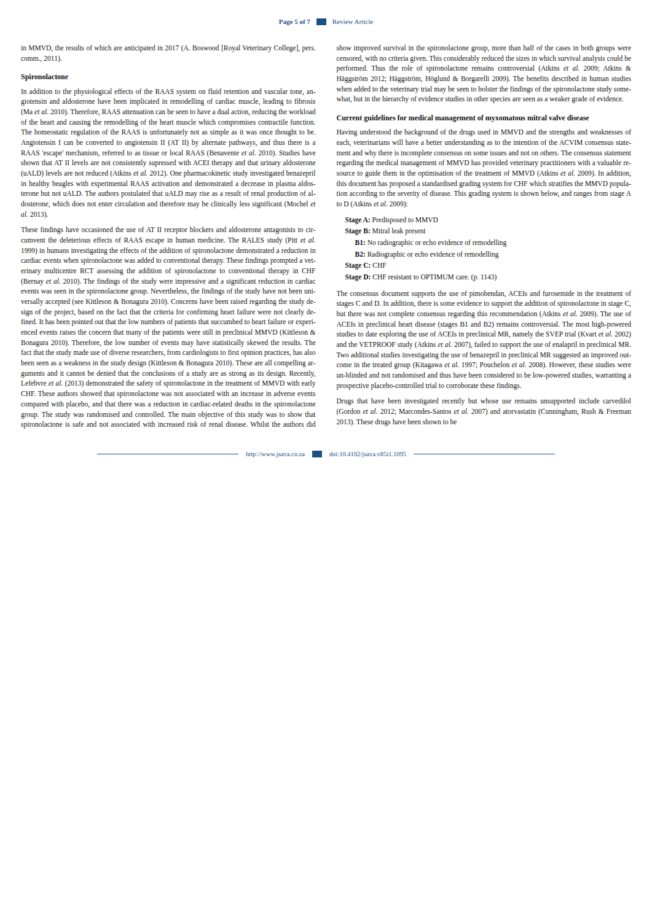Page 5 of 7 Review Article
in MMVD, the results of which are anticipated in 2017 (A. Boswood [Royal Veterinary College], pers. comm., 2011).
Spironolactone
In addition to the physiological effects of the RAAS system on fluid retention and vascular tone, angiotensin and aldosterone have been implicated in remodelling of cardiac muscle, leading to fibrosis (Ma et al. 2010). Therefore, RAAS attenuation can be seen to have a dual action, reducing the workload of the heart and causing the remodelling of the heart muscle which compromises contractile function. The homeostatic regulation of the RAAS is unfortunately not as simple as it was once thought to be. Angiotensin I can be converted to angiotensin II (AT II) by alternate pathways, and thus there is a RAAS 'escape' mechanism, referred to as tissue or local RAAS (Benavente et al. 2010). Studies have shown that AT II levels are not consistently supressed with ACEI therapy and that urinary aldosterone (uALD) levels are not reduced (Atkins et al. 2012). One pharmacokinetic study investigated benazepril in healthy beagles with experimental RAAS activation and demonstrated a decrease in plasma aldosterone but not uALD. The authors postulated that uALD may rise as a result of renal production of aldosterone, which does not enter circulation and therefore may be clinically less significant (Mochel et al. 2013).
These findings have occasioned the use of AT II receptor blockers and aldosterone antagonists to circumvent the deleterious effects of RAAS escape in human medicine. The RALES study (Pitt et al. 1999) in humans investigating the effects of the addition of spironolactone demonstrated a reduction in cardiac events when spironolactone was added to conventional therapy. These findings prompted a veterinary multicentre RCT assessing the addition of spironolactone to conventional therapy in CHF (Bernay et al. 2010). The findings of the study were impressive and a significant reduction in cardiac events was seen in the spironolactone group. Nevertheless, the findings of the study have not been universally accepted (see Kittleson & Bonagura 2010). Concerns have been raised regarding the study design of the project, based on the fact that the criteria for confirming heart failure were not clearly defined. It has been pointed out that the low numbers of patients that succumbed to heart failure or experienced events raises the concern that many of the patients were still in preclinical MMVD (Kittleson & Bonagura 2010). Therefore, the low number of events may have statistically skewed the results. The fact that the study made use of diverse researchers, from cardiologists to first opinion practices, has also been seen as a weakness in the study design (Kittleson & Bonagura 2010). These are all compelling arguments and it cannot be denied that the conclusions of a study are as strong as its design. Recently, Lefebvre et al. (2013) demonstrated the safety of spironolactone in the treatment of MMVD with early CHF. These authors showed that spironolactone was not associated with an increase in adverse events compared with placebo, and that there was a reduction in cardiac-related deaths in the spironolactone group. The study was randomised and controlled. The main objective of this study was to show that spironolactone is safe and not associated with increased risk of renal disease. Whilst the authors did show improved survival in the spironolactone group, more than half of the cases in both groups were censored, with no criteria given. This considerably reduced the sizes in which survival analysis could be performed. Thus the role of spironolactone remains controversial (Atkins et al. 2009; Atkins & Häggström 2012; Häggström, Höglund & Borgarelli 2009). The benefits described in human studies when added to the veterinary trial may be seen to bolster the findings of the spironolactone study somewhat, but in the hierarchy of evidence studies in other species are seen as a weaker grade of evidence.
Current guidelines for medical management of myxomatous mitral valve disease
Having understood the background of the drugs used in MMVD and the strengths and weaknesses of each, veterinarians will have a better understanding as to the intention of the ACVIM consensus statement and why there is incomplete consensus on some issues and not on others. The consensus statement regarding the medical management of MMVD has provided veterinary practitioners with a valuable resource to guide them in the optimisation of the treatment of MMVD (Atkins et al. 2009). In addition, this document has proposed a standardised grading system for CHF which stratifies the MMVD population according to the severity of disease. This grading system is shown below, and ranges from stage A to D (Atkins et al. 2009):
Stage A: Predisposed to MMVD
Stage B: Mitral leak present
B1: No radiographic or echo evidence of remodelling
B2: Radiographic or echo evidence of remodelling
Stage C: CHF
Stage D: CHF resistant to OPTIMUM care. (p. 1143)
The consensus document supports the use of pimobendan, ACEIs and furosemide in the treatment of stages C and D. In addition, there is some evidence to support the addition of spironolactone in stage C, but there was not complete consensus regarding this recommendation (Atkins et al. 2009). The use of ACEIs in preclinical heart disease (stages B1 and B2) remains controversial. The most high-powered studies to date exploring the use of ACEIs in preclinical MR, namely the SVEP trial (Kvart et al. 2002) and the VETPROOF study (Atkins et al. 2007), failed to support the use of enalapril in preclinical MR. Two additional studies investigating the use of benazepril in preclinical MR suggested an improved outcome in the treated group (Kitagawa et al. 1997; Pouchelon et al. 2008). However, these studies were un-blinded and not randomised and thus have been considered to be low-powered studies, warranting a prospective placebo-controlled trial to corroborate these findings.
Drugs that have been investigated recently but whose use remains unsupported include carvedilol (Gordon et al. 2012; Marcondes-Santos et al. 2007) and atorvastatin (Cunningham, Rush & Freeman 2013). These drugs have been shown to be
http://www.jsava.co.za doi:10.4102/jsava.v85i1.1095